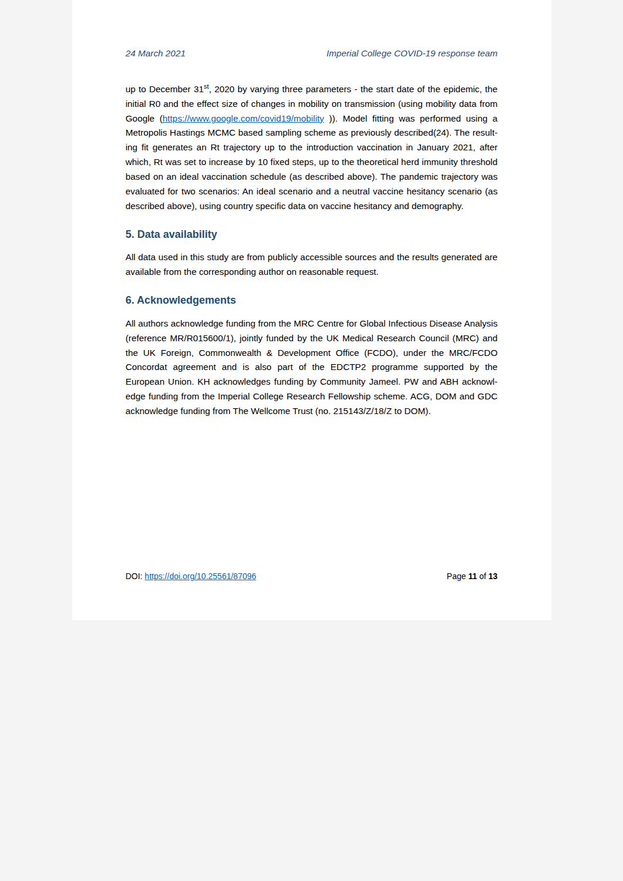24 March 2021 Imperial College COVID-19 response team
up to December 31st, 2020 by varying three parameters - the start date of the epidemic, the initial R0 and the effect size of changes in mobility on transmission (using mobility data from Google (https://www.google.com/covid19/mobility )). Model fitting was performed using a Metropolis Hastings MCMC based sampling scheme as previously described(24). The resulting fit generates an Rt trajectory up to the introduction vaccination in January 2021, after which, Rt was set to increase by 10 fixed steps, up to the theoretical herd immunity threshold based on an ideal vaccination schedule (as described above). The pandemic trajectory was evaluated for two scenarios: An ideal scenario and a neutral vaccine hesitancy scenario (as described above), using country specific data on vaccine hesitancy and demography.
5. Data availability
All data used in this study are from publicly accessible sources and the results generated are available from the corresponding author on reasonable request.
6. Acknowledgements
All authors acknowledge funding from the MRC Centre for Global Infectious Disease Analysis (reference MR/R015600/1), jointly funded by the UK Medical Research Council (MRC) and the UK Foreign, Commonwealth & Development Office (FCDO), under the MRC/FCDO Concordat agreement and is also part of the EDCTP2 programme supported by the European Union. KH acknowledges funding by Community Jameel. PW and ABH acknowledge funding from the Imperial College Research Fellowship scheme. ACG, DOM and GDC acknowledge funding from The Wellcome Trust (no. 215143/Z/18/Z to DOM).
DOI: https://doi.org/10.25561/87096 Page 11 of 13